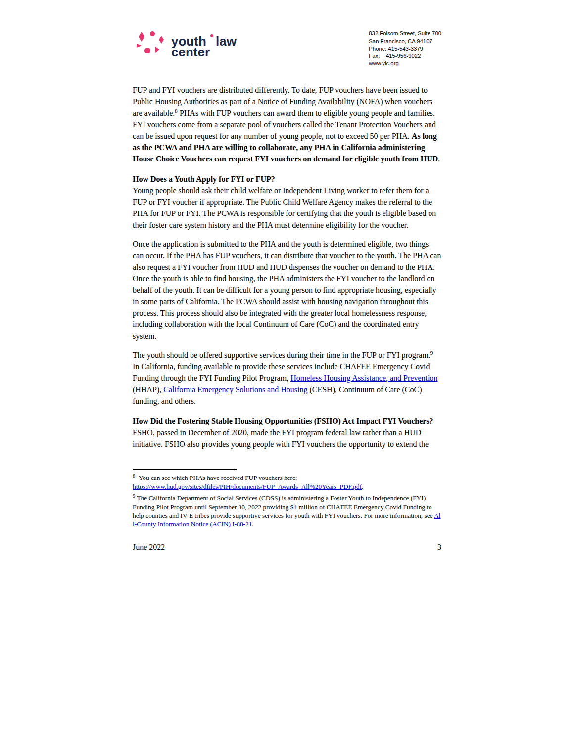youth law center
832 Folsom Street, Suite 700
San Francisco, CA 94107
Phone: 415-543-3379
Fax: 415-956-9022
www.ylc.org
FUP and FYI vouchers are distributed differently. To date, FUP vouchers have been issued to Public Housing Authorities as part of a Notice of Funding Availability (NOFA) when vouchers are available.8 PHAs with FUP vouchers can award them to eligible young people and families. FYI vouchers come from a separate pool of vouchers called the Tenant Protection Vouchers and can be issued upon request for any number of young people, not to exceed 50 per PHA. As long as the PCWA and PHA are willing to collaborate, any PHA in California administering House Choice Vouchers can request FYI vouchers on demand for eligible youth from HUD.
How Does a Youth Apply for FYI or FUP?
Young people should ask their child welfare or Independent Living worker to refer them for a FUP or FYI voucher if appropriate. The Public Child Welfare Agency makes the referral to the PHA for FUP or FYI. The PCWA is responsible for certifying that the youth is eligible based on their foster care system history and the PHA must determine eligibility for the voucher.
Once the application is submitted to the PHA and the youth is determined eligible, two things can occur. If the PHA has FUP vouchers, it can distribute that voucher to the youth. The PHA can also request a FYI voucher from HUD and HUD dispenses the voucher on demand to the PHA. Once the youth is able to find housing, the PHA administers the FYI voucher to the landlord on behalf of the youth. It can be difficult for a young person to find appropriate housing, especially in some parts of California. The PCWA should assist with housing navigation throughout this process. This process should also be integrated with the greater local homelessness response, including collaboration with the local Continuum of Care (CoC) and the coordinated entry system.
The youth should be offered supportive services during their time in the FUP or FYI program.9 In California, funding available to provide these services include CHAFEE Emergency Covid Funding through the FYI Funding Pilot Program, Homeless Housing Assistance, and Prevention (HHAP), California Emergency Solutions and Housing (CESH), Continuum of Care (CoC) funding, and others.
How Did the Fostering Stable Housing Opportunities (FSHO) Act Impact FYI Vouchers?
FSHO, passed in December of 2020, made the FYI program federal law rather than a HUD initiative. FSHO also provides young people with FYI vouchers the opportunity to extend the
8 You can see which PHAs have received FUP vouchers here:
https://www.hud.gov/sites/dfiles/PIH/documents/FUP_Awards_All%20Years_PDF.pdf.
9 The California Department of Social Services (CDSS) is administering a Foster Youth to Independence (FYI) Funding Pilot Program until September 30, 2022 providing $4 million of CHAFEE Emergency Covid Funding to help counties and IV-E tribes provide supportive services for youth with FYI vouchers. For more information, see All-County Information Notice (ACIN) I-88-21.
June 2022
3